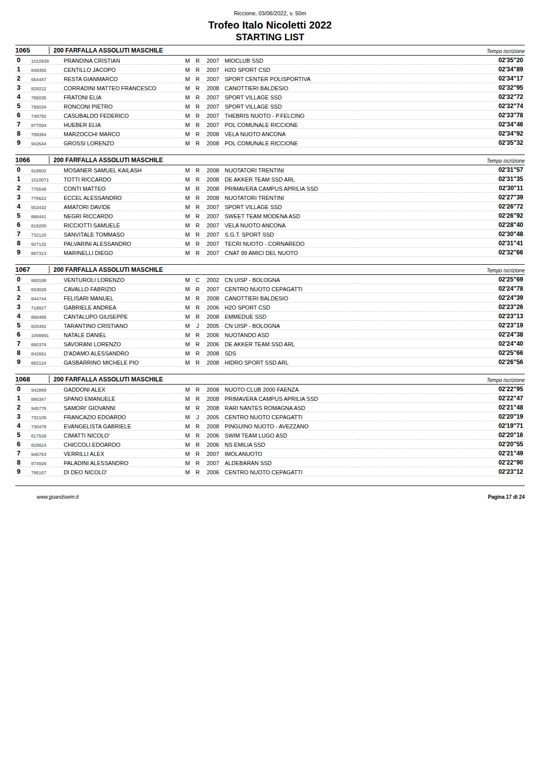Riccione, 03/06/2022, v. 50m
Trofeo Italo Nicoletti 2022
STARTING LIST
1065
200 FARFALLA ASSOLUTI MASCHILE
Tempo iscrizione
| 0 | 1010938 | PRANDINA CRISTIAN | M | R | 2007 | MIOCLUB SSD | 02'35"20 |
| 1 | 849355 | CENTILLO JACOPO | M | R | 2007 | H2O SPORT CSD | 02'34"89 |
| 2 | 664447 | RESTA GIANMARCO | M | R | 2007 | SPORT CENTER POLISPORTIVA | 02'34"17 |
| 3 | 829222 | CORRADINI MATTEO FRANCESCO | M | R | 2008 | CANOTTIERI BALDESIO | 02'32"95 |
| 4 | 795035 | FRATONI ELIA | M | R | 2007 | SPORT VILLAGE SSD | 02'32"72 |
| 5 | 795034 | RONCONI PIETRO | M | R | 2007 | SPORT VILLAGE SSD | 02'32"74 |
| 6 | 748792 | CASUBALDO FEDERICO | M | R | 2007 | THEBRIS NUOTO - P.FELCINO | 02'33"78 |
| 7 | 877004 | HUEBER ELIA | M | R | 2007 | POL COMUNALE RICCIONE | 02'34"46 |
| 8 | 789384 | MARZOCCHI MARCO | M | R | 2008 | VELA NUOTO ANCONA | 02'34"92 |
| 9 | 942644 | GROSSI LORENZO | M | R | 2008 | POL COMUNALE RICCIONE | 02'35"32 |
1066
200 FARFALLA ASSOLUTI MASCHILE
Tempo iscrizione
| 0 | 918602 | MOSANER SAMUEL KAILASH | M | R | 2008 | NUOTATORI TRENTINI | 02'31"57 |
| 1 | 1010071 | TOTTI RICCARDO | M | R | 2008 | DE AKKER TEAM SSD ARL | 02'31"35 |
| 2 | 775548 | CONTI MATTEO | M | R | 2008 | PRIMAVERA CAMPUS APRILIA SSD | 02'30"11 |
| 3 | 776622 | ECCEL ALESSANDRO | M | R | 2008 | NUOTATORI TRENTINI | 02'27"39 |
| 4 | 553432 | AMATORI DAVIDE | M | R | 2007 | SPORT VILLAGE SSD | 02'26"72 |
| 5 | 888441 | NEGRI RICCARDO | M | R | 2007 | SWEET TEAM MODENA ASD | 02'26"92 |
| 6 | 818200 | RICCIOTTI SAMUELE | M | R | 2007 | VELA NUOTO ANCONA | 02'28"40 |
| 7 | 732120 | SANVITALE TOMMASO | M | R | 2007 | S.G.T. SPORT SSD | 02'30"48 |
| 8 | 927132 | PALVARINI ALESSANDRO | M | R | 2007 | TECRI NUOTO - CORNAREDO | 02'31"41 |
| 9 | 887313 | MARINELLI DIEGO | M | R | 2007 | CNAT 99 AMICI DEL NUOTO | 02'32"66 |
1067
200 FARFALLA ASSOLUTI MASCHILE
Tempo iscrizione
| 0 | 660188 | VENTUROLI LORENZO | M | C | 2002 | CN UISP - BOLOGNA | 02'25"69 |
| 1 | 663026 | CAVALLO FABRIZIO | M | R | 2007 | CENTRO NUOTO CEPAGATTI | 02'24"78 |
| 2 | 944744 | FELISARI MANUEL | M | R | 2008 | CANOTTIERI BALDESIO | 02'24"39 |
| 3 | 718927 | GABRIELE ANDREA | M | R | 2006 | H2O SPORT CSD | 02'23"26 |
| 4 | 868495 | CANTALUPO GIUSEPPE | M | R | 2008 | EMMEDUE SSD | 02'23"13 |
| 5 | 825482 | TARANTINO CRISTIANO | M | J | 2005 | CN UISP - BOLOGNA | 02'23"19 |
| 6 | 1008891 | NATALE DANIEL | M | R | 2006 | NUOTANDO ASD | 02'24"38 |
| 7 | 890376 | SAVORANI LORENZO | M | R | 2006 | DE AKKER TEAM SSD ARL | 02'24"40 |
| 8 | 842661 | D'ADAMO ALESSANDRO | M | R | 2008 | SDS | 02'25"66 |
| 9 | 882124 | GASBARRINO MICHELE PIO | M | R | 2008 | HIDRO SPORT SSD ARL | 02'26"56 |
1068
200 FARFALLA ASSOLUTI MASCHILE
Tempo iscrizione
| 0 | 942969 | GADDONI ALEX | M | R | 2008 | NUOTO CLUB 2000 FAENZA | 02'22"95 |
| 1 | 890347 | SPANO EMANUELE | M | R | 2008 | PRIMAVERA CAMPUS APRILIA SSD | 02'22"47 |
| 2 | 945776 | SAMORI' GIOVANNI | M | R | 2008 | RARI NANTES ROMAGNA ASD | 02'21"48 |
| 3 | 732105 | FRANCAZIO EDOARDO | M | J | 2005 | CENTRO NUOTO CEPAGATTI | 02'20"19 |
| 4 | 730478 | EVANGELISTA GABRIELE | M | R | 2008 | PINGUINO NUOTO - AVEZZANO | 02'19"71 |
| 5 | 817528 | CIMATTI NICOLO' | M | R | 2006 | SWIM TEAM LUGO ASD | 02'20"16 |
| 6 | 828824 | CHICCOLI EDOARDO | M | R | 2006 | NS EMILIA SSD | 02'20"55 |
| 7 | 946763 | VERRILLI ALEX | M | R | 2007 | IMOLANUOTO | 02'21"49 |
| 8 | 874926 | PALADINI ALESSANDRO | M | R | 2007 | ALDEBARAN SSD | 02'22"90 |
| 9 | 795167 | DI DEO NICOLO' | M | R | 2006 | CENTRO NUOTO CEPAGATTI | 02'23"12 |
www.goandswim.it
Pagina 17 di 24